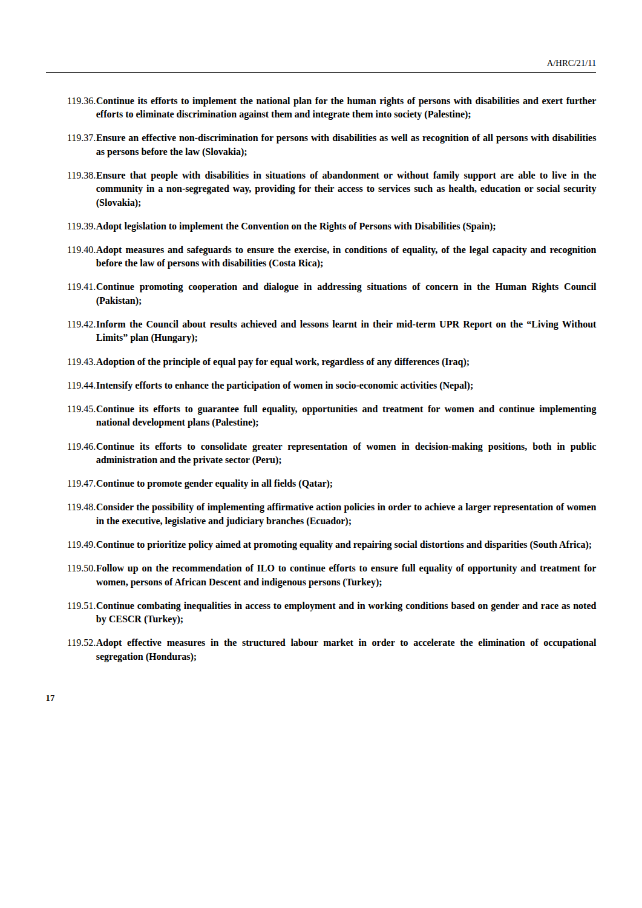A/HRC/21/11
119.36.
Continue its efforts to implement the national plan for the human rights of persons with disabilities and exert further efforts to eliminate discrimination against them and integrate them into society (Palestine);
119.37.
Ensure an effective non-discrimination for persons with disabilities as well as recognition of all persons with disabilities as persons before the law (Slovakia);
119.38.
Ensure that people with disabilities in situations of abandonment or without family support are able to live in the community in a non-segregated way, providing for their access to services such as health, education or social security (Slovakia);
119.39.
Adopt legislation to implement the Convention on the Rights of Persons with Disabilities (Spain);
119.40.
Adopt measures and safeguards to ensure the exercise, in conditions of equality, of the legal capacity and recognition before the law of persons with disabilities (Costa Rica);
119.41.
Continue promoting cooperation and dialogue in addressing situations of concern in the Human Rights Council (Pakistan);
119.42.
Inform the Council about results achieved and lessons learnt in their mid-term UPR Report on the “Living Without Limits” plan (Hungary);
119.43.
Adoption of the principle of equal pay for equal work, regardless of any differences (Iraq);
119.44.
Intensify efforts to enhance the participation of women in socio-economic activities (Nepal);
119.45.
Continue its efforts to guarantee full equality, opportunities and treatment for women and continue implementing national development plans (Palestine);
119.46.
Continue its efforts to consolidate greater representation of women in decision-making positions, both in public administration and the private sector (Peru);
119.47.
Continue to promote gender equality in all fields (Qatar);
119.48.
Consider the possibility of implementing affirmative action policies in order to achieve a larger representation of women in the executive, legislative and judiciary branches (Ecuador);
119.49.
Continue to prioritize policy aimed at promoting equality and repairing social distortions and disparities (South Africa);
119.50.
Follow up on the recommendation of ILO to continue efforts to ensure full equality of opportunity and treatment for women, persons of African Descent and indigenous persons (Turkey);
119.51.
Continue combating inequalities in access to employment and in working conditions based on gender and race as noted by CESCR (Turkey);
119.52.
Adopt effective measures in the structured labour market in order to accelerate the elimination of occupational segregation (Honduras);
17